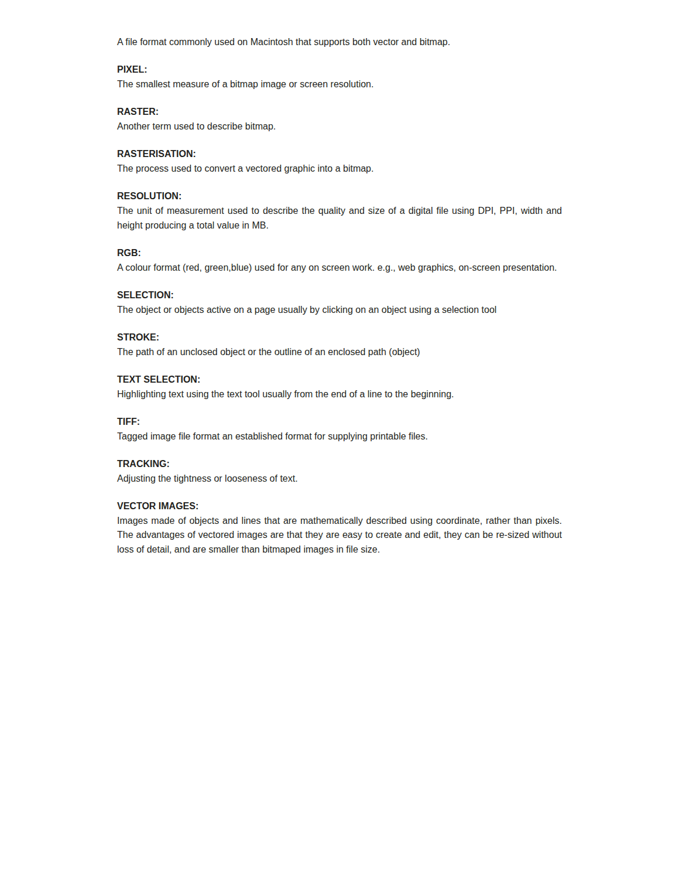A file format commonly used on Macintosh that supports both vector and bitmap.
PIXEL:
The smallest measure of a bitmap image or screen resolution.
RASTER:
Another term used to describe bitmap.
RASTERISATION:
The process used to convert a vectored graphic into a bitmap.
RESOLUTION:
The unit of measurement used to describe the quality and size of a digital file using DPI, PPI, width and height producing a total value in MB.
RGB:
A colour format (red, green,blue) used for any on screen work. e.g., web graphics, on-screen presentation.
SELECTION:
The object or objects active on a page usually by clicking on an object using a selection tool
STROKE:
The path of an unclosed object or the outline of an enclosed path (object)
TEXT SELECTION:
Highlighting text using the text tool usually from the end of a line to the beginning.
TIFF:
Tagged image file format an established format for supplying printable files.
TRACKING:
Adjusting the tightness or looseness of text.
VECTOR IMAGES:
Images made of objects and lines that are mathematically described using coordinate, rather than pixels. The advantages of vectored images are that they are easy to create and edit, they can be re-sized without loss of detail, and are smaller than bitmaped images in file size.